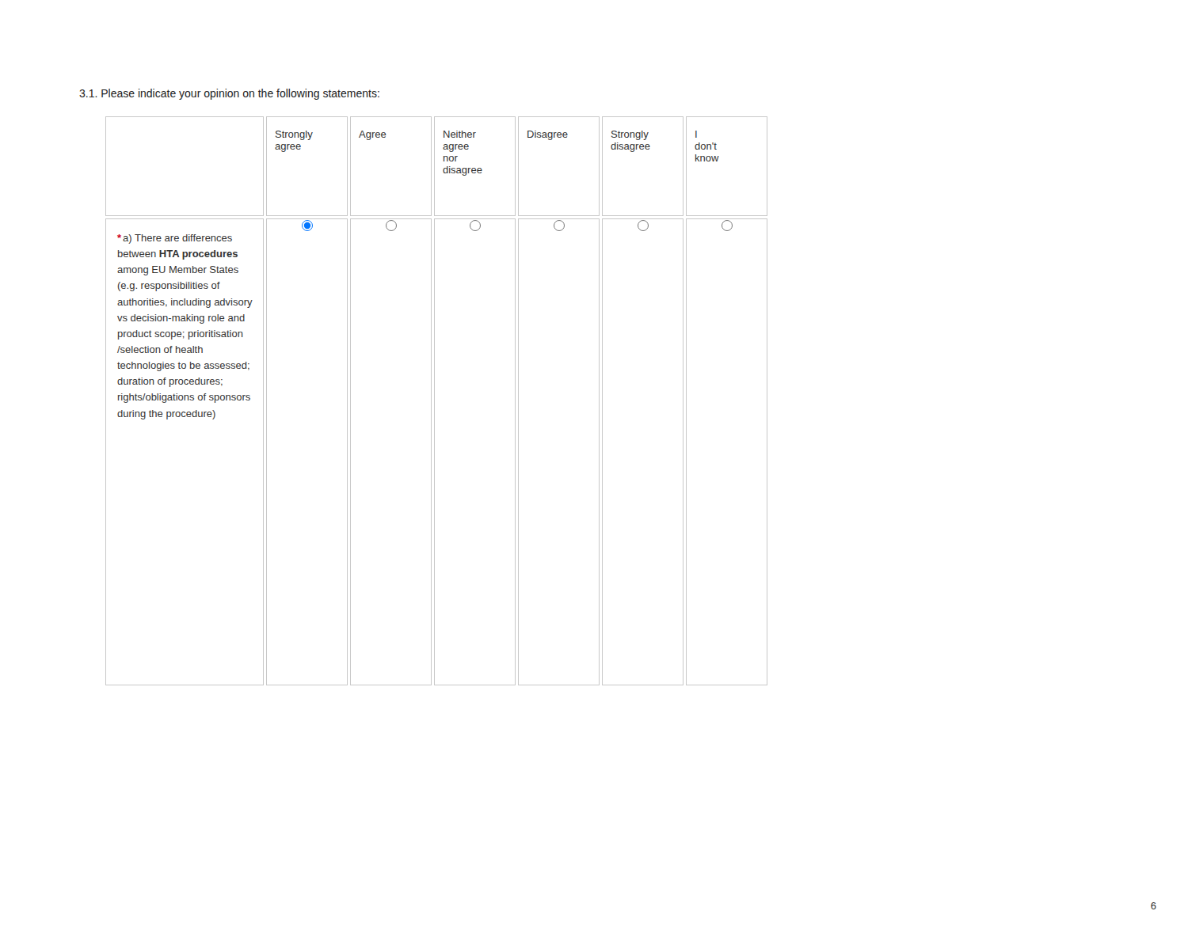3.1. Please indicate your opinion on the following statements:
| | Strongly agree | Agree | Neither agree nor disagree | Disagree | Strongly disagree | I don't know |
| --- | --- | --- | --- | --- | --- | --- |
| * a) There are differences between HTA procedures among EU Member States (e.g. responsibilities of authorities, including advisory vs decision-making role and product scope; prioritisation /selection of health technologies to be assessed; duration of procedures; rights/obligations of sponsors during the procedure) | | | | | | |
6